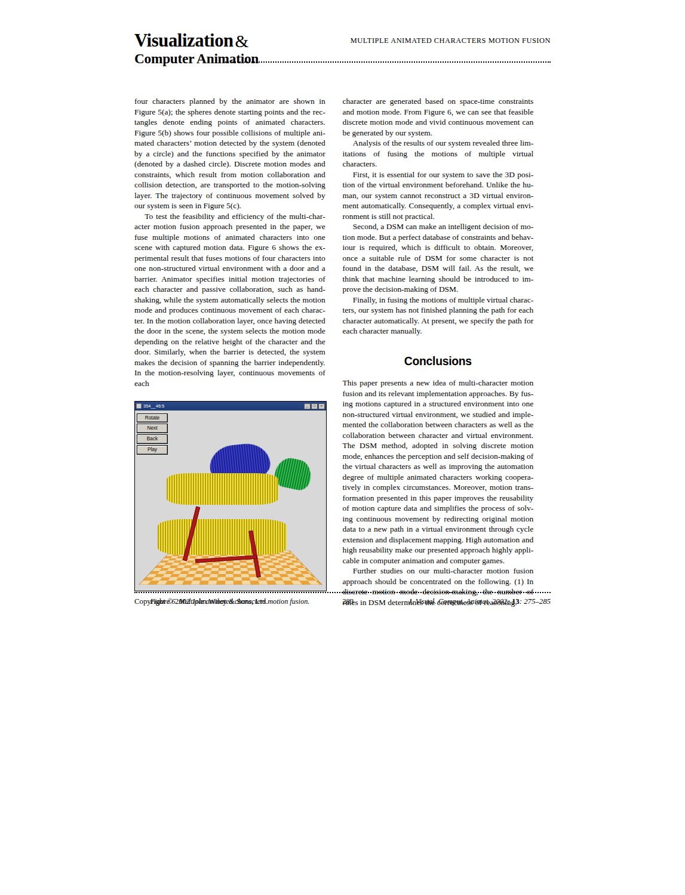Visualization&
Computer Animation
Multiple Animated Characters Motion Fusion
four characters planned by the animator are shown in Figure 5(a); the spheres denote starting points and the rectangles denote ending points of animated characters. Figure 5(b) shows four possible collisions of multiple animated characters’ motion detected by the system (denoted by a circle) and the functions specified by the animator (denoted by a dashed circle). Discrete motion modes and constraints, which result from motion collaboration and collision detection, are transported to the motion-solving layer. The trajectory of continuous movement solved by our system is seen in Figure 5(c).
To test the feasibility and efficiency of the multi-character motion fusion approach presented in the paper, we fuse multiple motions of animated characters into one scene with captured motion data. Figure 6 shows the experimental result that fuses motions of four characters into one non-structured virtual environment with a door and a barrier. Animator specifies initial motion trajectories of each character and passive collaboration, such as handshaking, while the system automatically selects the motion mode and produces continuous movement of each character. In the motion collaboration layer, once having detected the door in the scene, the system selects the motion mode depending on the relative height of the character and the door. Similarly, when the barrier is detected, the system makes the decision of spanning the barrier independently. In the motion-resolving layer, continuous movements of each
354__46:5
_ □ ×
Rotate
Next
Back
Play
Figure 6. Multiple animated characters motion fusion.
character are generated based on space-time constraints and motion mode. From Figure 6, we can see that feasible discrete motion mode and vivid continuous movement can be generated by our system.
Analysis of the results of our system revealed three limitations of fusing the motions of multiple virtual characters.
First, it is essential for our system to save the 3D position of the virtual environment beforehand. Unlike the human, our system cannot reconstruct a 3D virtual environment automatically. Consequently, a complex virtual environment is still not practical.
Second, a DSM can make an intelligent decision of motion mode. But a perfect database of constraints and behaviour is required, which is difficult to obtain. Moreover, once a suitable rule of DSM for some character is not found in the database, DSM will fail. As the result, we think that machine learning should be introduced to improve the decision-making of DSM.
Finally, in fusing the motions of multiple virtual characters, our system has not finished planning the path for each character automatically. At present, we specify the path for each character manually.
Conclusions
This paper presents a new idea of multi-character motion fusion and its relevant implementation approaches. By fusing motions captured in a structured environment into one non-structured virtual environment, we studied and implemented the collaboration between characters as well as the collaboration between character and virtual environment. The DSM method, adopted in solving discrete motion mode, enhances the perception and self decision-making of the virtual characters as well as improving the automation degree of multiple animated characters working cooperatively in complex circumstances. Moreover, motion transformation presented in this paper improves the reusability of motion capture data and simplifies the process of solving continuous movement by redirecting original motion data to a new path in a virtual environment through cycle extension and displacement mapping. High automation and high reusability make our presented approach highly applicable in computer animation and computer games.
Further studies on our multi-character motion fusion approach should be concentrated on the following. (1) In discrete motion mode decision-making, the number of rules in DSM determines the correctness of reasoning.
Copyright © 2002 John Wiley & Sons, Ltd.
283
J. Visual. Comput. Animat. 2002; 13: 275–285